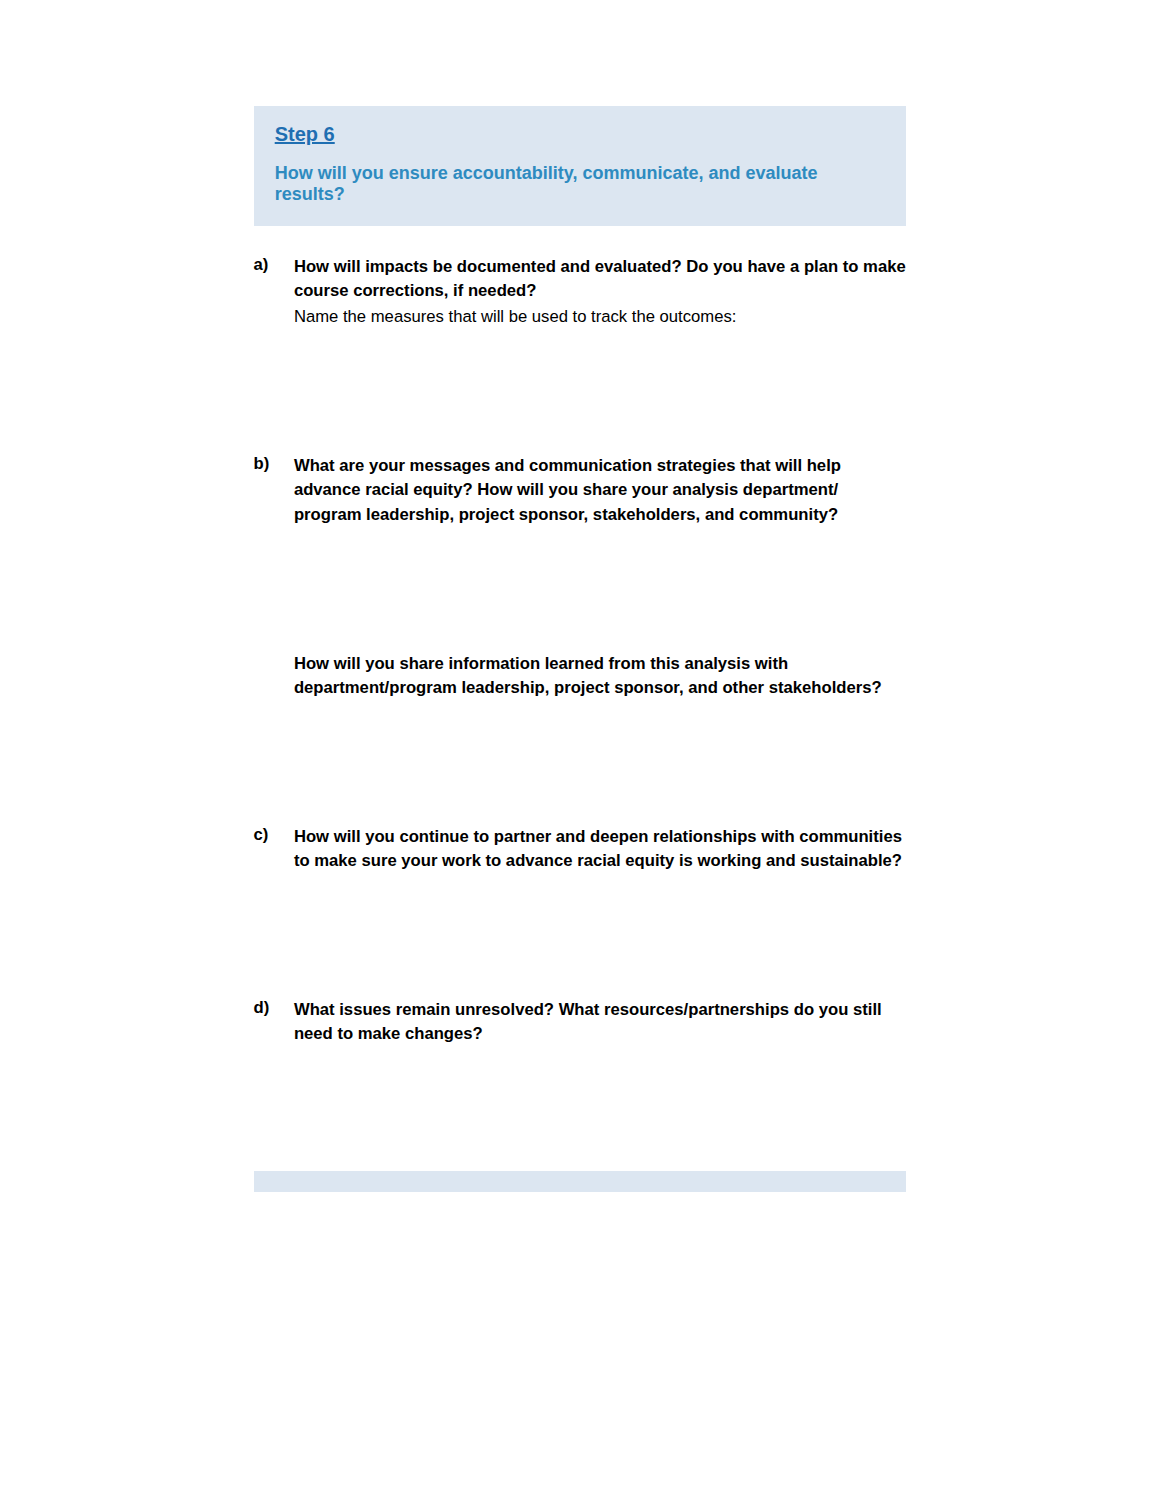Step 6
How will you ensure accountability, communicate, and evaluate results?
How will impacts be documented and evaluated? Do you have a plan to make course corrections, if needed?
Name the measures that will be used to track the outcomes:
What are your messages and communication strategies that will help advance racial equity? How will you share your analysis department/ program leadership, project sponsor, stakeholders, and community?
How will you share information learned from this analysis with department/program leadership, project sponsor, and other stakeholders?
How will you continue to partner and deepen relationships with communities to make sure your work to advance racial equity is working and sustainable?
What issues remain unresolved? What resources/partnerships do you still need to make changes?